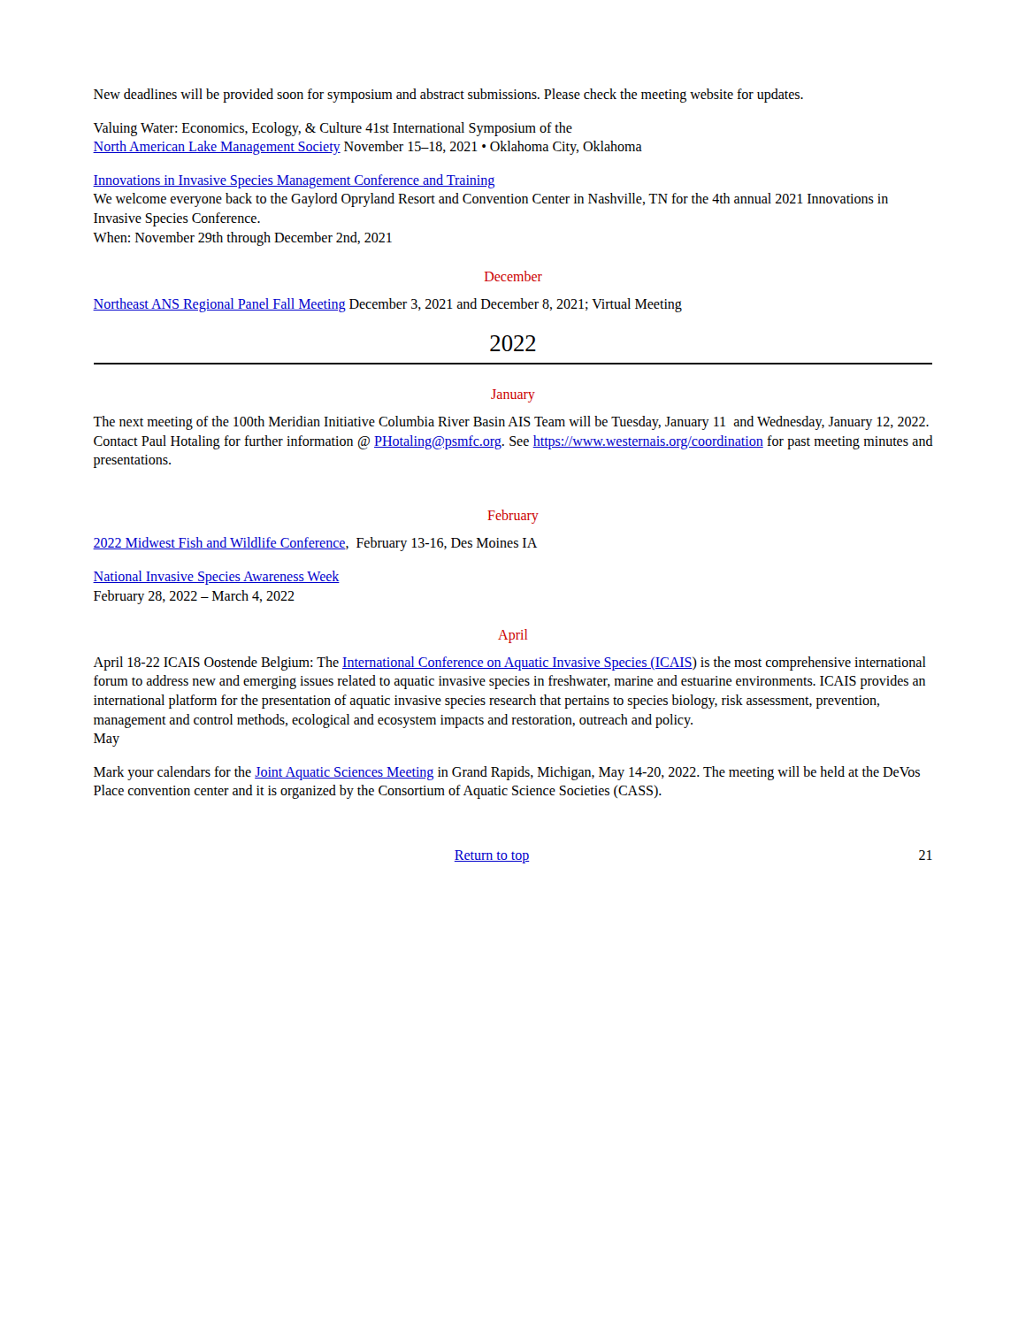New deadlines will be provided soon for symposium and abstract submissions. Please check the meeting website for updates.
Valuing Water: Economics, Ecology, & Culture 41st International Symposium of the
North American Lake Management Society November 15–18, 2021 • Oklahoma City, Oklahoma
Innovations in Invasive Species Management Conference and Training
We welcome everyone back to the Gaylord Opryland Resort and Convention Center in Nashville, TN for the 4th annual 2021 Innovations in Invasive Species Conference.
When: November 29th through December 2nd, 2021
December
Northeast ANS Regional Panel Fall Meeting December 3, 2021 and December 8, 2021; Virtual Meeting
2022
January
The next meeting of the 100th Meridian Initiative Columbia River Basin AIS Team will be Tuesday, January 11 and Wednesday, January 12, 2022. Contact Paul Hotaling for further information @ PHotaling@psmfc.org. See https://www.westernais.org/coordination for past meeting minutes and presentations.
February
2022 Midwest Fish and Wildlife Conference, February 13-16, Des Moines IA
National Invasive Species Awareness Week
February 28, 2022 – March 4, 2022
April
April 18-22 ICAIS Oostende Belgium: The International Conference on Aquatic Invasive Species (ICAIS) is the most comprehensive international forum to address new and emerging issues related to aquatic invasive species in freshwater, marine and estuarine environments. ICAIS provides an international platform for the presentation of aquatic invasive species research that pertains to species biology, risk assessment, prevention, management and control methods, ecological and ecosystem impacts and restoration, outreach and policy.
May
Mark your calendars for the Joint Aquatic Sciences Meeting in Grand Rapids, Michigan, May 14-20, 2022. The meeting will be held at the DeVos Place convention center and it is organized by the Consortium of Aquatic Science Societies (CASS).
Return to top
21